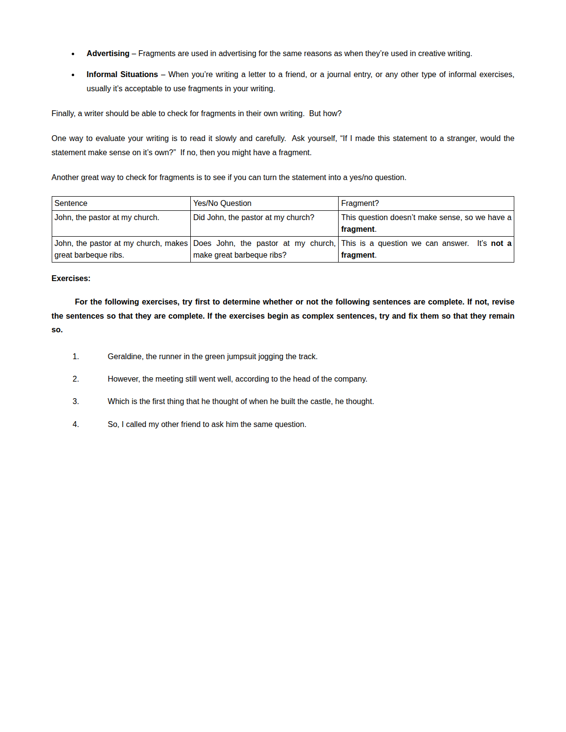Advertising – Fragments are used in advertising for the same reasons as when they’re used in creative writing.
Informal Situations – When you’re writing a letter to a friend, or a journal entry, or any other type of informal exercises, usually it’s acceptable to use fragments in your writing.
Finally, a writer should be able to check for fragments in their own writing. But how?
One way to evaluate your writing is to read it slowly and carefully. Ask yourself, “If I made this statement to a stranger, would the statement make sense on it’s own?” If no, then you might have a fragment.
Another great way to check for fragments is to see if you can turn the statement into a yes/no question.
| Sentence | Yes/No Question | Fragment? |
| John, the pastor at my church. | Did John, the pastor at my church? | This question doesn’t make sense, so we have a fragment . |
| John, the pastor at my church, makes great barbeque ribs. | Does John, the pastor at my church, make great barbeque ribs? | This is a question we can answer. It’s not a fragment . |
Exercises:
For the following exercises, try first to determine whether or not the following sentences are complete. If not, revise the sentences so that they are complete. If the exercises begin as complex sentences, try and fix them so that they remain so.
Geraldine, the runner in the green jumpsuit jogging the track.
However, the meeting still went well, according to the head of the company.
Which is the first thing that he thought of when he built the castle, he thought.
So, I called my other friend to ask him the same question.